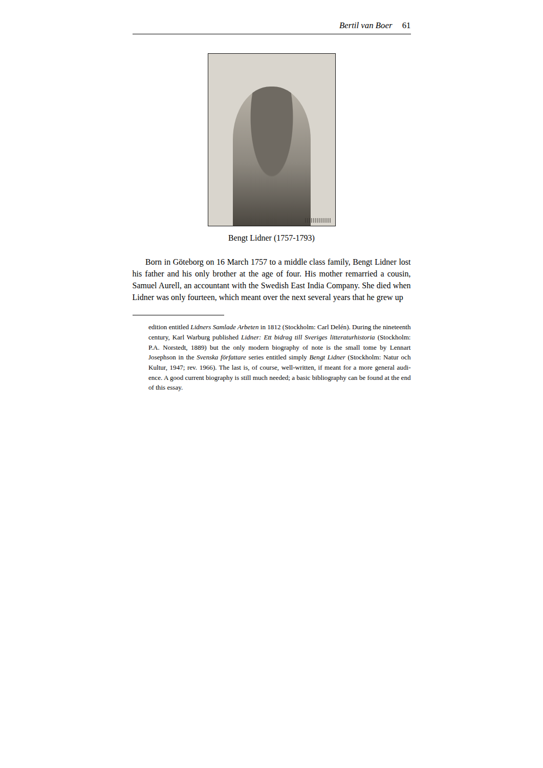Bertil van Boer 61
Bengt Lidner (1757-1793)
Born in Göteborg on 16 March 1757 to a middle class family, Bengt Lidner lost his father and his only brother at the age of four. His mother remarried a cousin, Samuel Aurell, an accountant with the Swedish East India Company. She died when Lidner was only fourteen, which meant over the next several years that he grew up
edition entitled Lidners Samlade Arbeten in 1812 (Stockholm: Carl Delén). During the nineteenth century, Karl Warburg published Lidner: Ett bidrag till Sveriges litteraturhistoria (Stockholm: P.A. Norstedt, 1889) but the only modern biography of note is the small tome by Lennart Josephson in the Svenska författare series entitled simply Bengt Lidner (Stockholm: Natur och Kultur, 1947; rev. 1966). The last is, of course, well-written, if meant for a more general audience. A good current biography is still much needed; a basic bibliography can be found at the end of this essay.